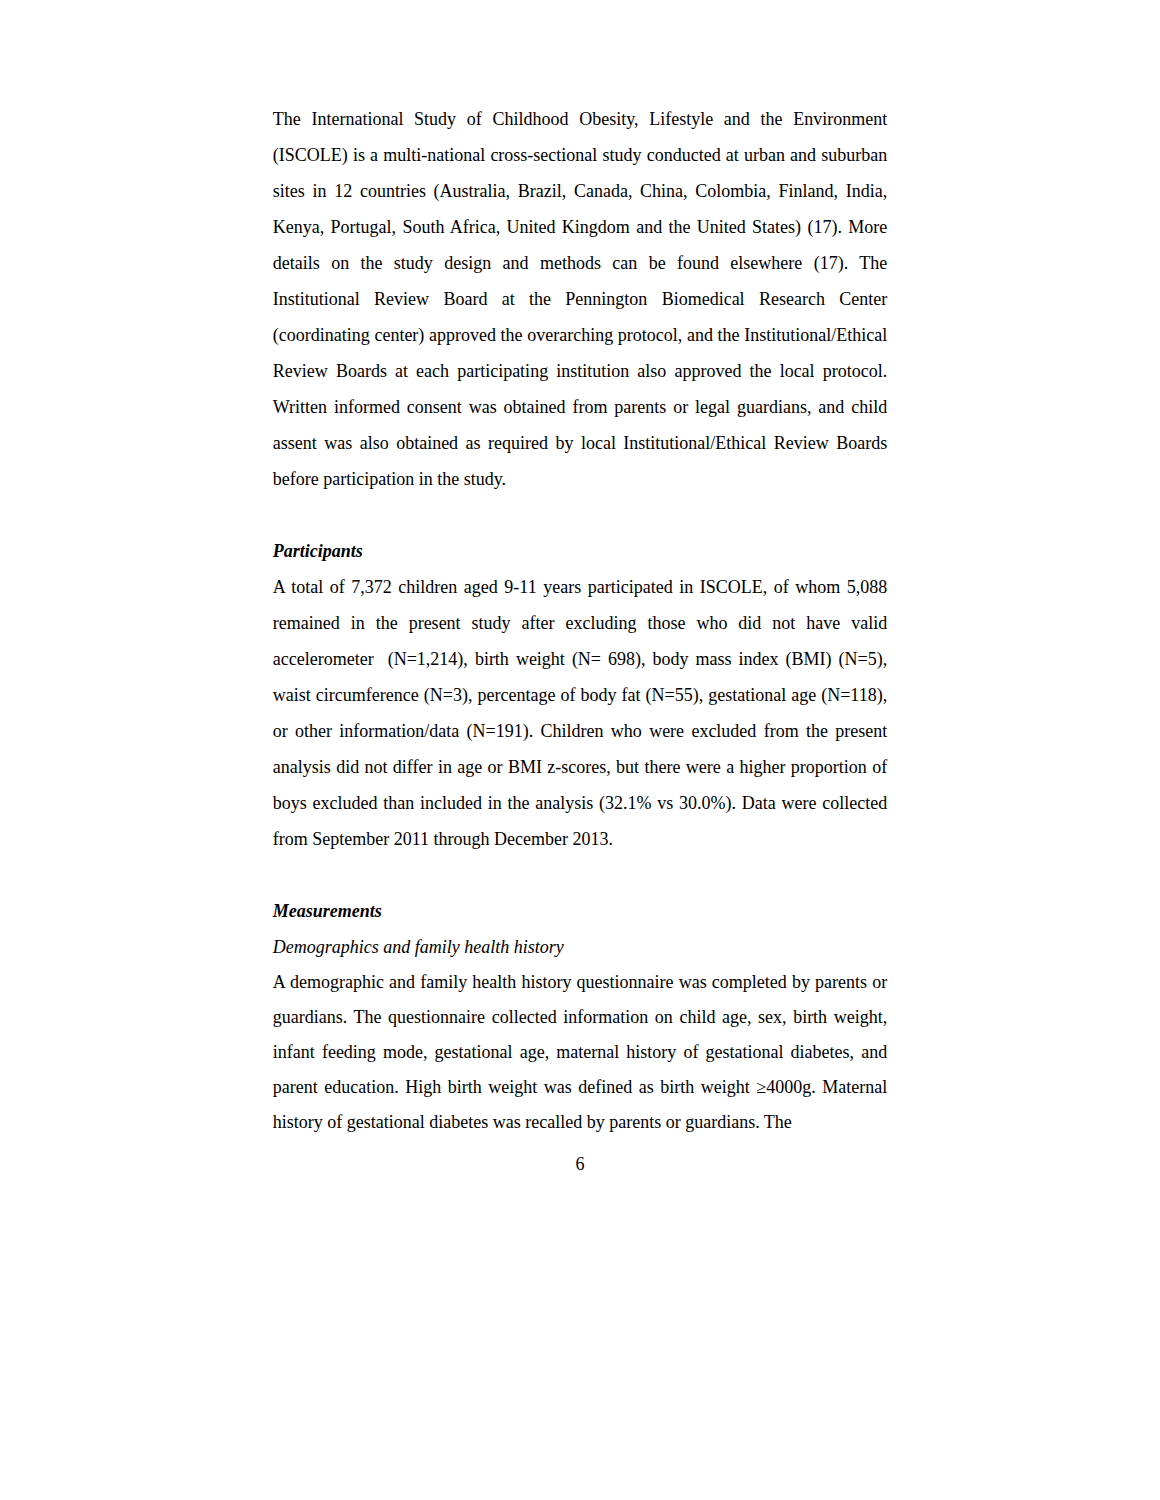The International Study of Childhood Obesity, Lifestyle and the Environment (ISCOLE) is a multi-national cross-sectional study conducted at urban and suburban sites in 12 countries (Australia, Brazil, Canada, China, Colombia, Finland, India, Kenya, Portugal, South Africa, United Kingdom and the United States) (17). More details on the study design and methods can be found elsewhere (17). The Institutional Review Board at the Pennington Biomedical Research Center (coordinating center) approved the overarching protocol, and the Institutional/Ethical Review Boards at each participating institution also approved the local protocol. Written informed consent was obtained from parents or legal guardians, and child assent was also obtained as required by local Institutional/Ethical Review Boards before participation in the study.
Participants
A total of 7,372 children aged 9-11 years participated in ISCOLE, of whom 5,088 remained in the present study after excluding those who did not have valid accelerometer (N=1,214), birth weight (N= 698), body mass index (BMI) (N=5), waist circumference (N=3), percentage of body fat (N=55), gestational age (N=118), or other information/data (N=191). Children who were excluded from the present analysis did not differ in age or BMI z-scores, but there were a higher proportion of boys excluded than included in the analysis (32.1% vs 30.0%). Data were collected from September 2011 through December 2013.
Measurements
Demographics and family health history
A demographic and family health history questionnaire was completed by parents or guardians. The questionnaire collected information on child age, sex, birth weight, infant feeding mode, gestational age, maternal history of gestational diabetes, and parent education. High birth weight was defined as birth weight ≥4000g. Maternal history of gestational diabetes was recalled by parents or guardians. The
6